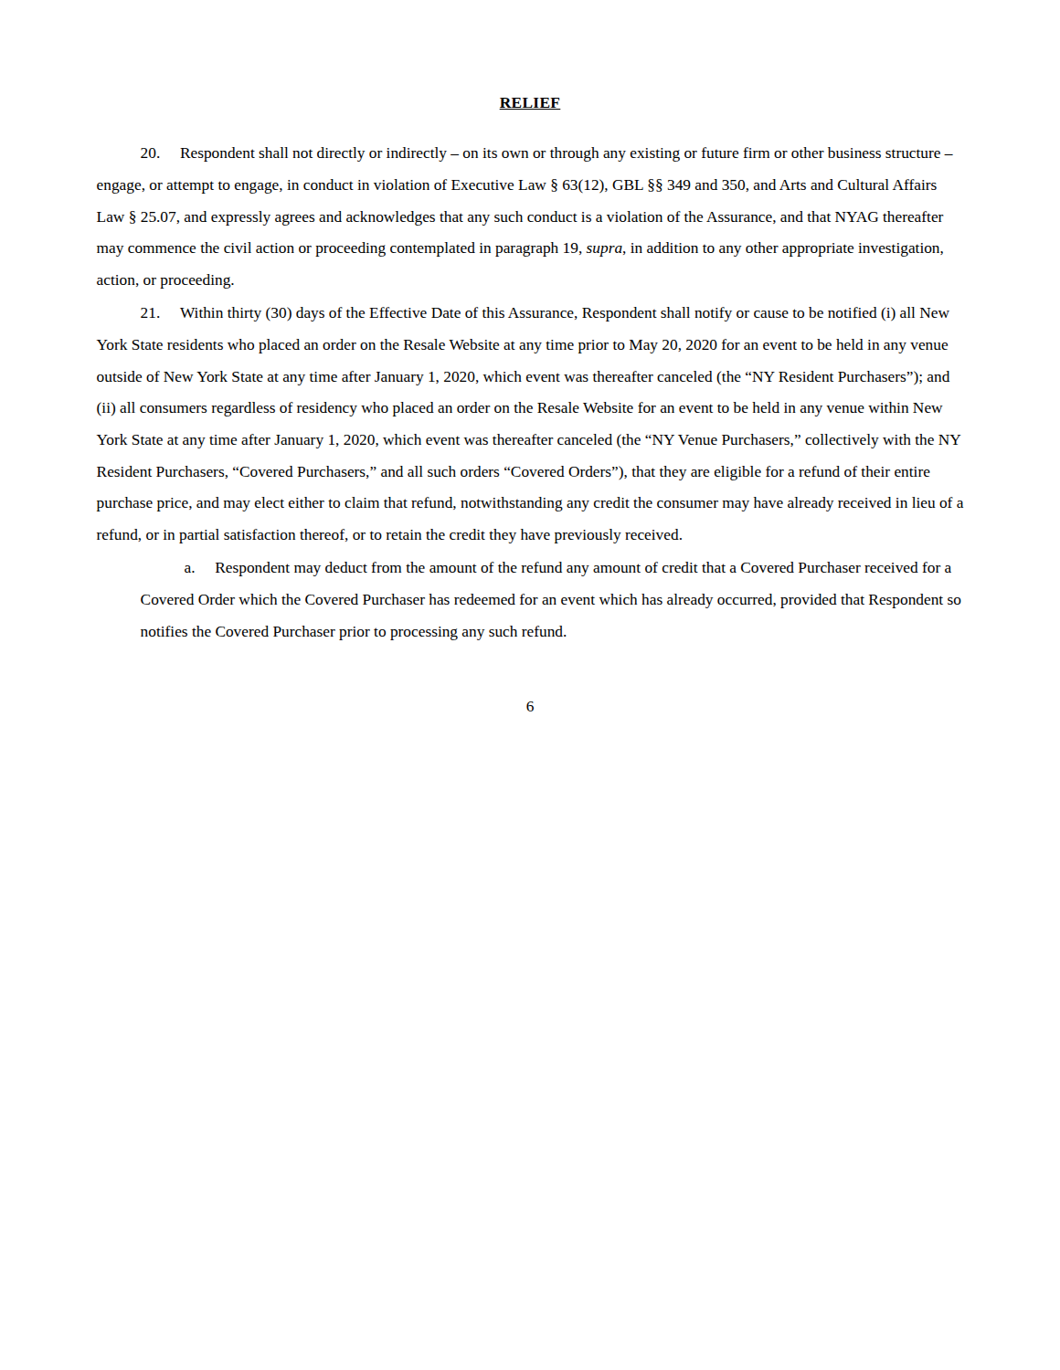RELIEF
20. Respondent shall not directly or indirectly – on its own or through any existing or future firm or other business structure – engage, or attempt to engage, in conduct in violation of Executive Law § 63(12), GBL §§ 349 and 350, and Arts and Cultural Affairs Law § 25.07, and expressly agrees and acknowledges that any such conduct is a violation of the Assurance, and that NYAG thereafter may commence the civil action or proceeding contemplated in paragraph 19, supra, in addition to any other appropriate investigation, action, or proceeding.
21. Within thirty (30) days of the Effective Date of this Assurance, Respondent shall notify or cause to be notified (i) all New York State residents who placed an order on the Resale Website at any time prior to May 20, 2020 for an event to be held in any venue outside of New York State at any time after January 1, 2020, which event was thereafter canceled (the “NY Resident Purchasers”); and (ii) all consumers regardless of residency who placed an order on the Resale Website for an event to be held in any venue within New York State at any time after January 1, 2020, which event was thereafter canceled (the “NY Venue Purchasers,” collectively with the NY Resident Purchasers, “Covered Purchasers,” and all such orders “Covered Orders”), that they are eligible for a refund of their entire purchase price, and may elect either to claim that refund, notwithstanding any credit the consumer may have already received in lieu of a refund, or in partial satisfaction thereof, or to retain the credit they have previously received.
a. Respondent may deduct from the amount of the refund any amount of credit that a Covered Purchaser received for a Covered Order which the Covered Purchaser has redeemed for an event which has already occurred, provided that Respondent so notifies the Covered Purchaser prior to processing any such refund.
6